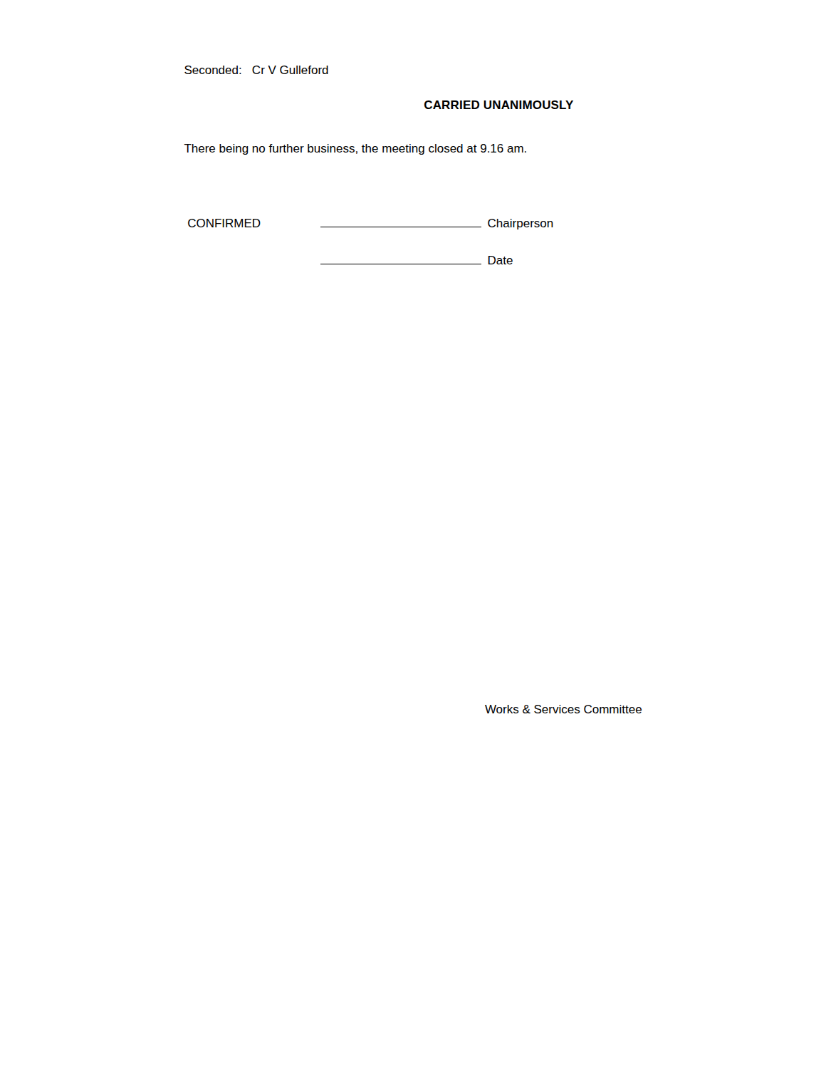Seconded: Cr V Gulleford
CARRIED UNANIMOUSLY
There being no further business, the meeting closed at 9.16 am.
CONFIRMED Chairperson
Date
Works & Services Committee